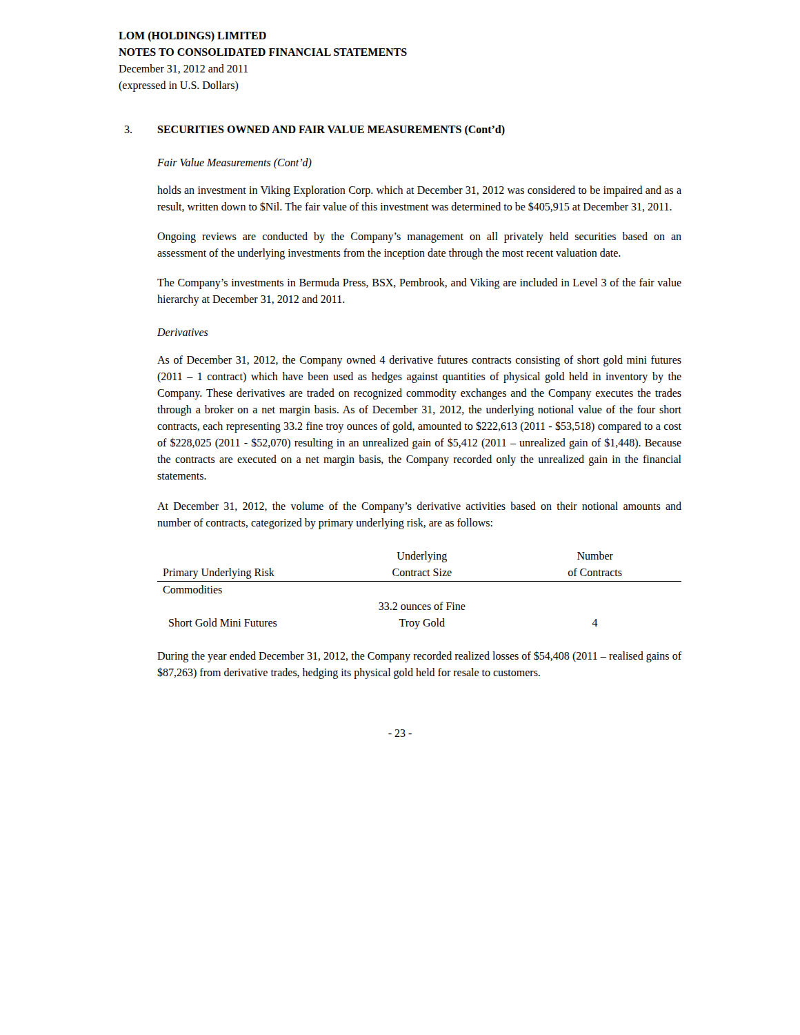LOM (HOLDINGS) LIMITED
NOTES TO CONSOLIDATED FINANCIAL STATEMENTS
December 31, 2012 and 2011
(expressed in U.S. Dollars)
3.
SECURITIES OWNED AND FAIR VALUE MEASUREMENTS (Cont’d)
Fair Value Measurements (Cont’d)
holds an investment in Viking Exploration Corp. which at December 31, 2012 was considered to be impaired and as a result, written down to $Nil. The fair value of this investment was determined to be $405,915 at December 31, 2011.
Ongoing reviews are conducted by the Company’s management on all privately held securities based on an assessment of the underlying investments from the inception date through the most recent valuation date.
The Company’s investments in Bermuda Press, BSX, Pembrook, and Viking are included in Level 3 of the fair value hierarchy at December 31, 2012 and 2011.
Derivatives
As of December 31, 2012, the Company owned 4 derivative futures contracts consisting of short gold mini futures (2011 – 1 contract) which have been used as hedges against quantities of physical gold held in inventory by the Company. These derivatives are traded on recognized commodity exchanges and the Company executes the trades through a broker on a net margin basis. As of December 31, 2012, the underlying notional value of the four short contracts, each representing 33.2 fine troy ounces of gold, amounted to $222,613 (2011 - $53,518) compared to a cost of $228,025 (2011 - $52,070) resulting in an unrealized gain of $5,412 (2011 – unrealized gain of $1,448). Because the contracts are executed on a net margin basis, the Company recorded only the unrealized gain in the financial statements.
At December 31, 2012, the volume of the Company’s derivative activities based on their notional amounts and number of contracts, categorized by primary underlying risk, are as follows:
| | Underlying | Number |
| --- | --- | --- |
| Primary Underlying Risk | Contract Size | of Contracts |
| Commodities | | |
| | 33.2 ounces of Fine | |
| Short Gold Mini Futures | Troy Gold | 4 |
During the year ended December 31, 2012, the Company recorded realized losses of $54,408 (2011 – realised gains of $87,263) from derivative trades, hedging its physical gold held for resale to customers.
- 23 -